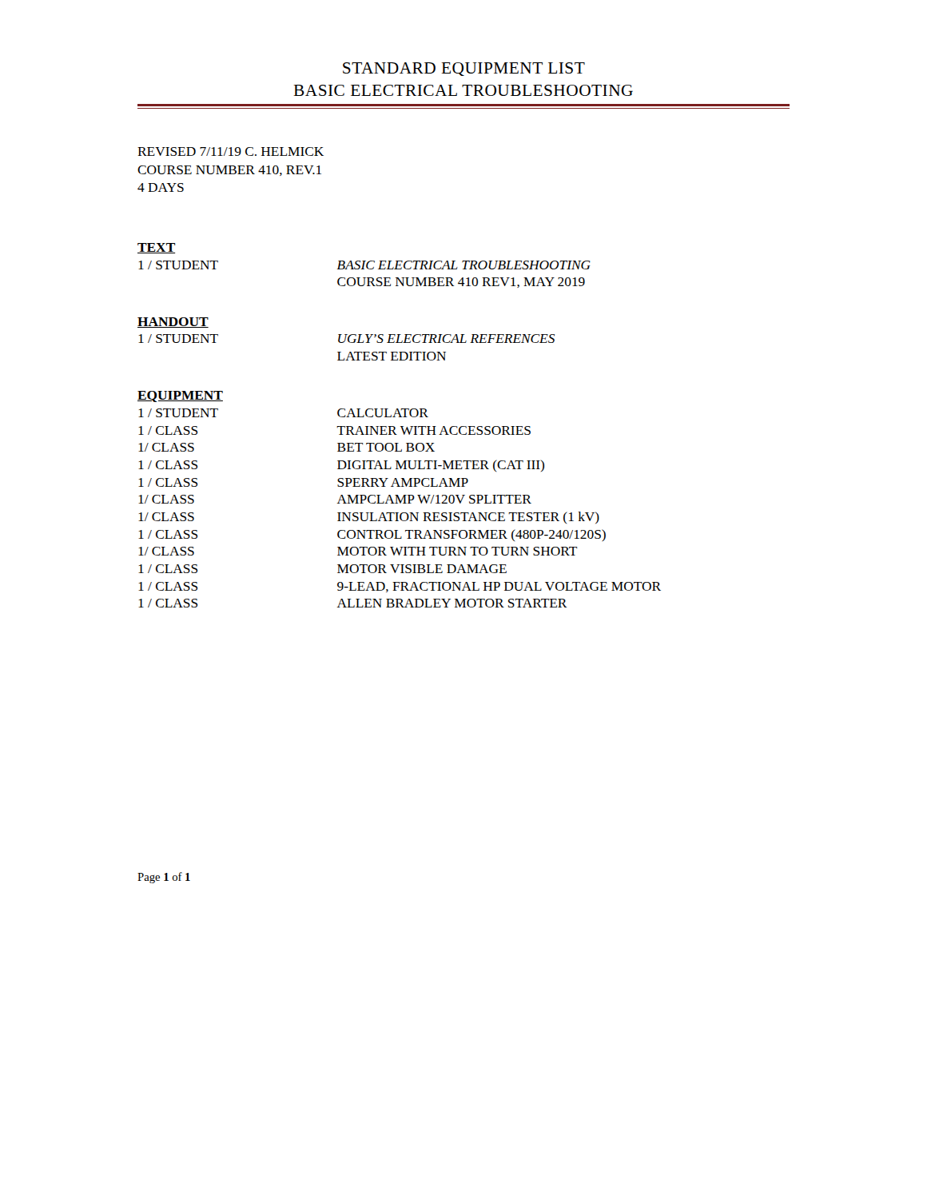STANDARD EQUIPMENT LIST
BASIC ELECTRICAL TROUBLESHOOTING
REVISED 7/11/19 C. HELMICK
COURSE NUMBER 410, REV.1
4 DAYS
Text
| 1 / STUDENT | BASIC ELECTRICAL TROUBLESHOOTING COURSE NUMBER 410 REV1, MAY 2019 |
Handout
| 1 / STUDENT | UGLY’S ELECTRICAL REFERENCES LATEST EDITION |
Equipment
| 1 / STUDENT | CALCULATOR |
| 1 / CLASS | TRAINER WITH ACCESSORIES |
| 1/ CLASS | BET TOOL BOX |
| 1 / CLASS | DIGITAL MULTI-METER (CAT III) |
| 1 / CLASS | SPERRY AMPCLAMP |
| 1/ CLASS | AMPCLAMP W/120V SPLITTER |
| 1/ CLASS | INSULATION RESISTANCE TESTER (1 kV) |
| 1 / CLASS | CONTROL TRANSFORMER (480P-240/120S) |
| 1/ CLASS | MOTOR WITH TURN TO TURN SHORT |
| 1 / CLASS | MOTOR VISIBLE DAMAGE |
| 1 / CLASS | 9-LEAD, FRACTIONAL HP DUAL VOLTAGE MOTOR |
| 1 / CLASS | ALLEN BRADLEY MOTOR STARTER |
Page 1 of 1